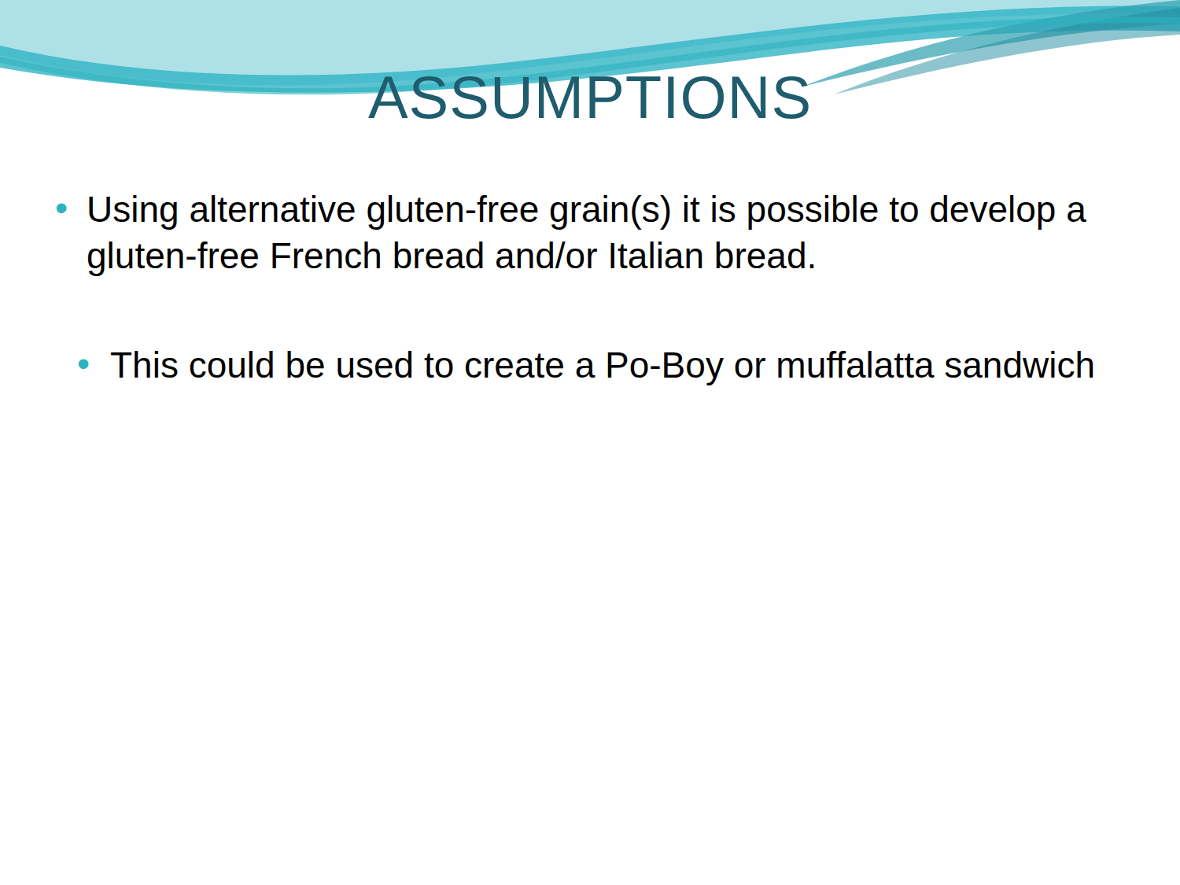ASSUMPTIONS
Using alternative gluten-free grain(s) it is possible to develop a gluten-free French bread and/or Italian bread.
This could be used to create a Po-Boy or muffalatta sandwich